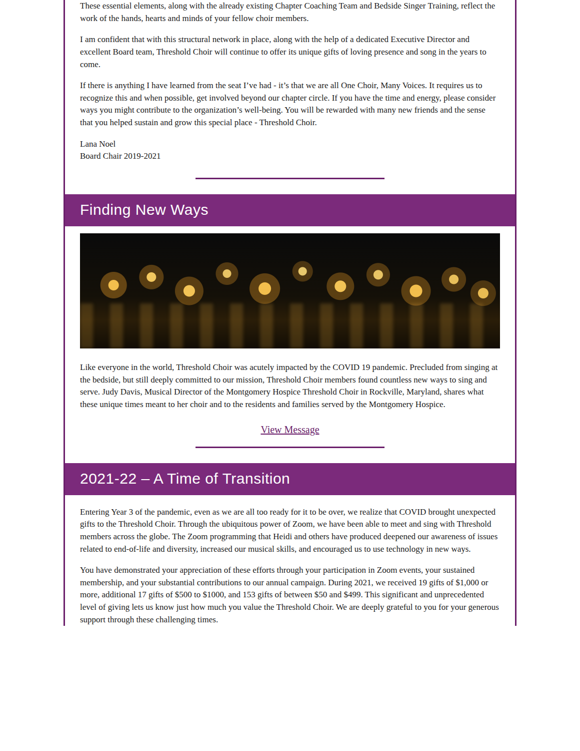These essential elements, along with the already existing Chapter Coaching Team and Bedside Singer Training, reflect the work of the hands, hearts and minds of your fellow choir members.
I am confident that with this structural network in place, along with the help of a dedicated Executive Director and excellent Board team, Threshold Choir will continue to offer its unique gifts of loving presence and song in the years to come.
If there is anything I have learned from the seat I’ve had - it’s that we are all One Choir, Many Voices. It requires us to recognize this and when possible, get involved beyond our chapter circle. If you have the time and energy, please consider ways you might contribute to the organization’s well-being. You will be rewarded with many new friends and the sense that you helped sustain and grow this special place - Threshold Choir.
Lana Noel
Board Chair 2019-2021
Finding New Ways
Like everyone in the world, Threshold Choir was acutely impacted by the COVID 19 pandemic. Precluded from singing at the bedside, but still deeply committed to our mission, Threshold Choir members found countless new ways to sing and serve. Judy Davis, Musical Director of the Montgomery Hospice Threshold Choir in Rockville, Maryland, shares what these unique times meant to her choir and to the residents and families served by the Montgomery Hospice.
View Message
2021-22 – A Time of Transition
Entering Year 3 of the pandemic, even as we are all too ready for it to be over, we realize that COVID brought unexpected gifts to the Threshold Choir. Through the ubiquitous power of Zoom, we have been able to meet and sing with Threshold members across the globe. The Zoom programming that Heidi and others have produced deepened our awareness of issues related to end-of-life and diversity, increased our musical skills, and encouraged us to use technology in new ways.
You have demonstrated your appreciation of these efforts through your participation in Zoom events, your sustained membership, and your substantial contributions to our annual campaign. During 2021, we received 19 gifts of $1,000 or more, additional 17 gifts of $500 to $1000, and 153 gifts of between $50 and $499. This significant and unprecedented level of giving lets us know just how much you value the Threshold Choir. We are deeply grateful to you for your generous support through these challenging times.